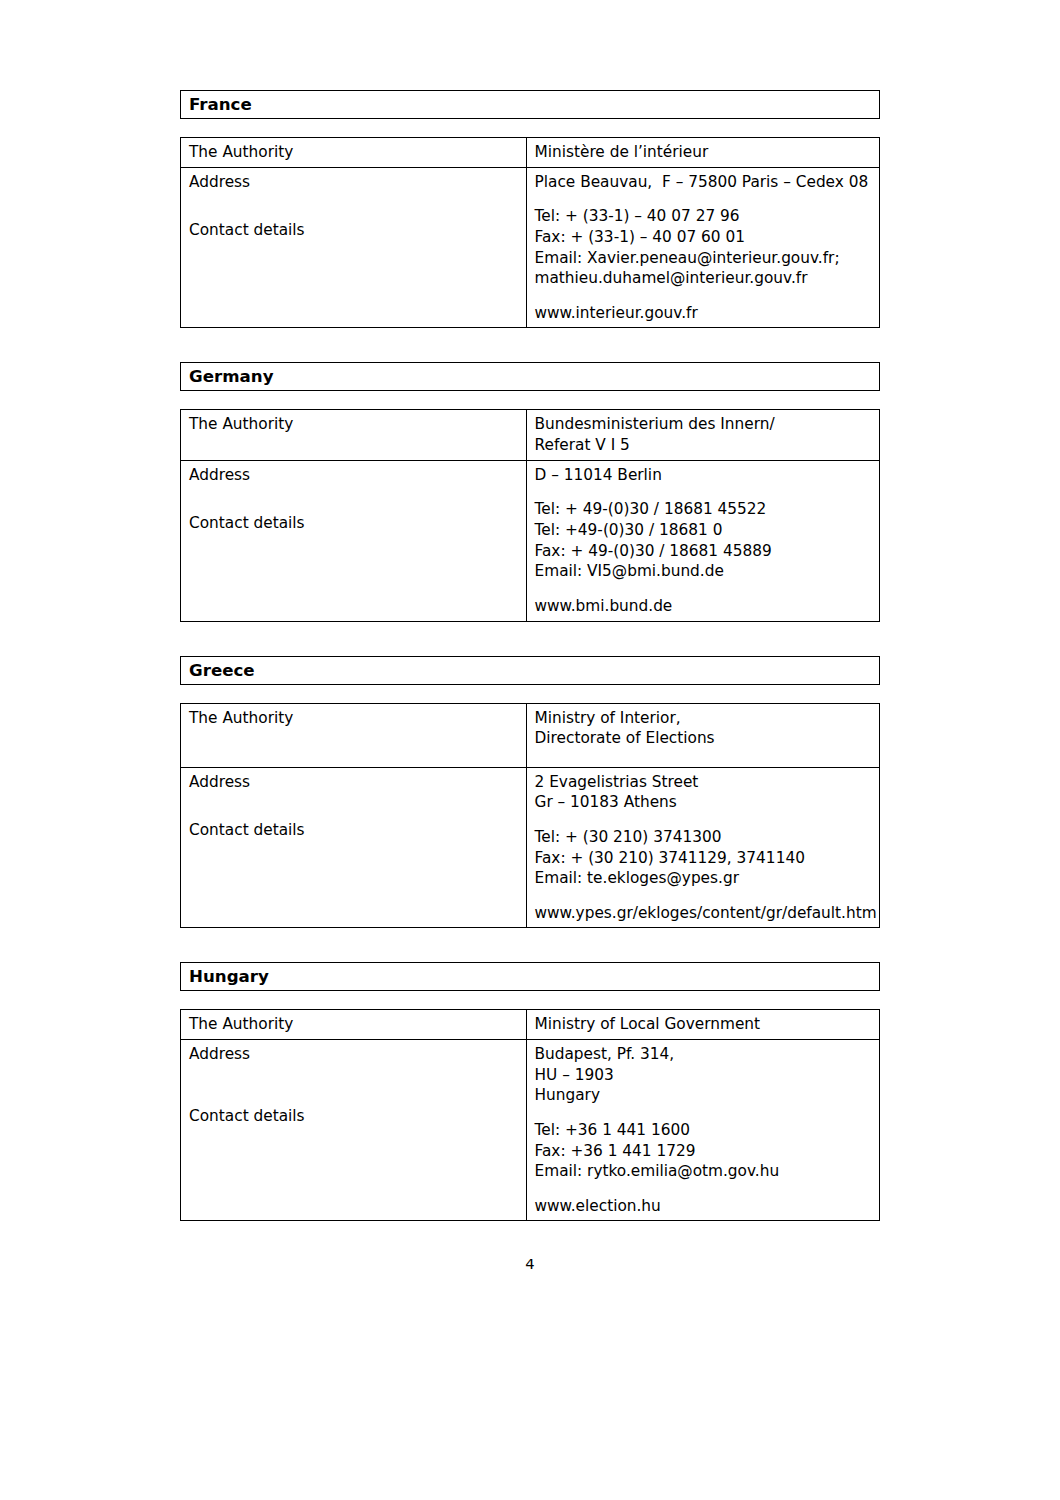France
| The Authority | Ministère de l’intérieur |
| Address Contact details | Place Beauvau, F – 75800 Paris – Cedex 08 Tel: + (33-1) – 40 07 27 96 Fax: + (33-1) – 40 07 60 01 Email: Xavier.peneau@interieur.gouv.fr; mathieu.duhamel@interieur.gouv.fr www.interieur.gouv.fr |
Germany
| The Authority | Bundesministerium des Innern/ Referat V I 5 |
| Address Contact details | D – 11014 Berlin Tel: + 49-(0)30 / 18681 45522 Tel: +49-(0)30 / 18681 0 Fax: + 49-(0)30 / 18681 45889 Email: VI5@bmi.bund.de www.bmi.bund.de |
Greece
| The Authority | Ministry of Interior, Directorate of Elections |
| Address Contact details | 2 Evagelistrias Street Gr – 10183 Athens Tel: + (30 210) 3741300 Fax: + (30 210) 3741129, 3741140 Email: te.ekloges@ypes.gr www.ypes.gr/ekloges/content/gr/default.htm |
Hungary
| The Authority | Ministry of Local Government |
| Address Contact details | Budapest, Pf. 314, HU – 1903 Hungary Tel: +36 1 441 1600 Fax: +36 1 441 1729 Email: rytko.emilia@otm.gov.hu www.election.hu |
4